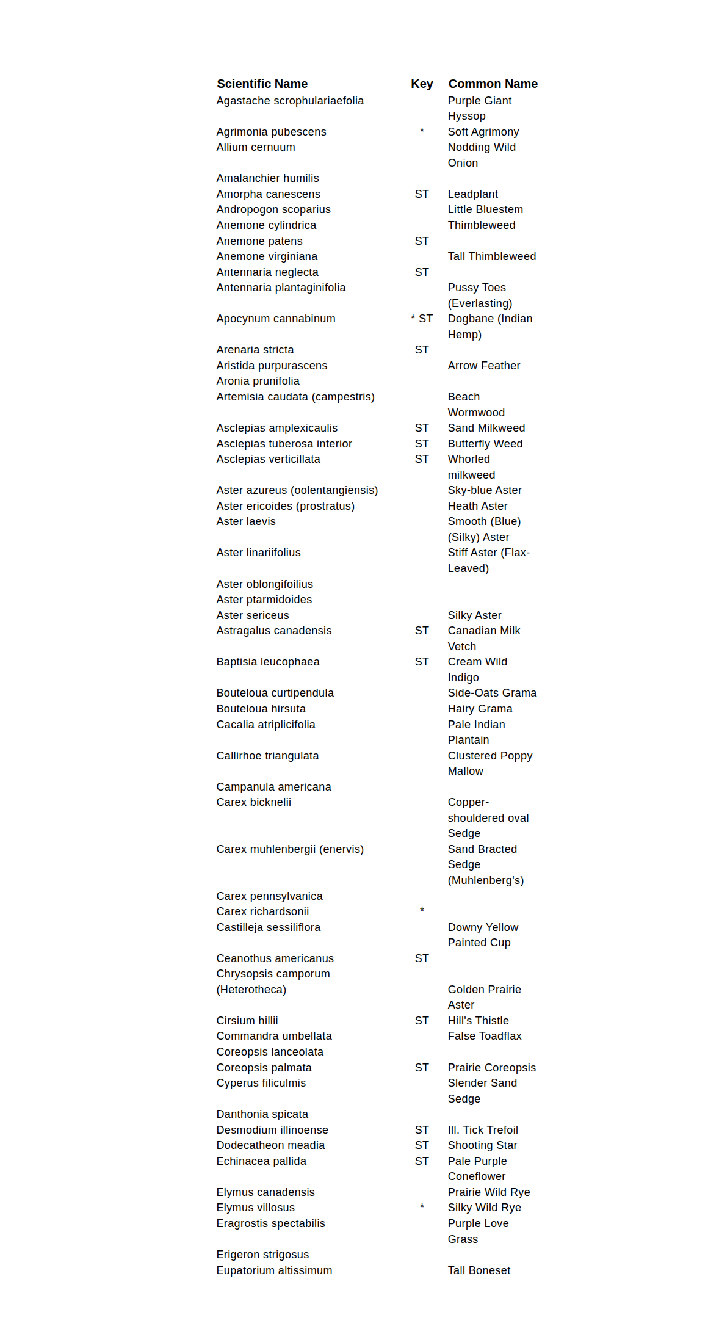| Scientific Name | Key | Common Name |
| --- | --- | --- |
| Agastache scrophulariaefolia | | Purple Giant Hyssop |
| Agrimonia pubescens | * | Soft Agrimony |
| Allium cernuum | | Nodding Wild Onion |
| Amalanchier humilis | | |
| Amorpha canescens | ST | Leadplant |
| Andropogon scoparius | | Little Bluestem |
| Anemone cylindrica | | Thimbleweed |
| Anemone patens | ST | |
| Anemone virginiana | | Tall Thimbleweed |
| Antennaria neglecta | ST | |
| Antennaria plantaginifolia | | Pussy Toes (Everlasting) |
| Apocynum cannabinum | * ST | Dogbane (Indian Hemp) |
| Arenaria stricta | ST | |
| Aristida purpurascens | | Arrow Feather |
| Aronia prunifolia | | |
| Artemisia caudata (campestris) | | Beach Wormwood |
| Asclepias amplexicaulis | ST | Sand Milkweed |
| Asclepias tuberosa interior | ST | Butterfly Weed |
| Asclepias verticillata | ST | Whorled milkweed |
| Aster azureus (oolentangiensis) | | Sky-blue Aster |
| Aster ericoides (prostratus) | | Heath Aster |
| Aster laevis | | Smooth (Blue)(Silky) Aster |
| Aster linariifolius | | Stiff Aster (Flax-Leaved) |
| Aster oblongifoilius | | |
| Aster ptarmidoides | | |
| Aster sericeus | | Silky Aster |
| Astragalus canadensis | ST | Canadian Milk Vetch |
| Baptisia leucophaea | ST | Cream Wild Indigo |
| Bouteloua curtipendula | | Side-Oats Grama |
| Bouteloua hirsuta | | Hairy Grama |
| Cacalia atriplicifolia | | Pale Indian Plantain |
| Callirhoe triangulata | | Clustered Poppy Mallow |
| Campanula americana | | |
| Carex bicknelii | | Copper-shouldered oval Sedge |
| Carex muhlenbergii (enervis) | | Sand Bracted Sedge (Muhlenberg's) |
| Carex pennsylvanica | | |
| Carex richardsonii | * | |
| Castilleja sessiliflora | | Downy Yellow Painted Cup |
| Ceanothus americanus | ST | |
| Chrysopsis camporum | | |
| (Heterotheca) | | Golden Prairie Aster |
| Cirsium hillii | ST | Hill's Thistle |
| Commandra umbellata | | False Toadflax |
| Coreopsis lanceolata | | |
| Coreopsis palmata | ST | Prairie Coreopsis |
| Cyperus filiculmis | | Slender Sand Sedge |
| Danthonia spicata | | |
| Desmodium illinoense | ST | Ill. Tick Trefoil |
| Dodecatheon meadia | ST | Shooting Star |
| Echinacea pallida | ST | Pale Purple Coneflower |
| Elymus canadensis | | Prairie Wild Rye |
| Elymus villosus | * | Silky Wild Rye |
| Eragrostis spectabilis | | Purple Love Grass |
| Erigeron strigosus | | |
| Eupatorium altissimum | | Tall Boneset |